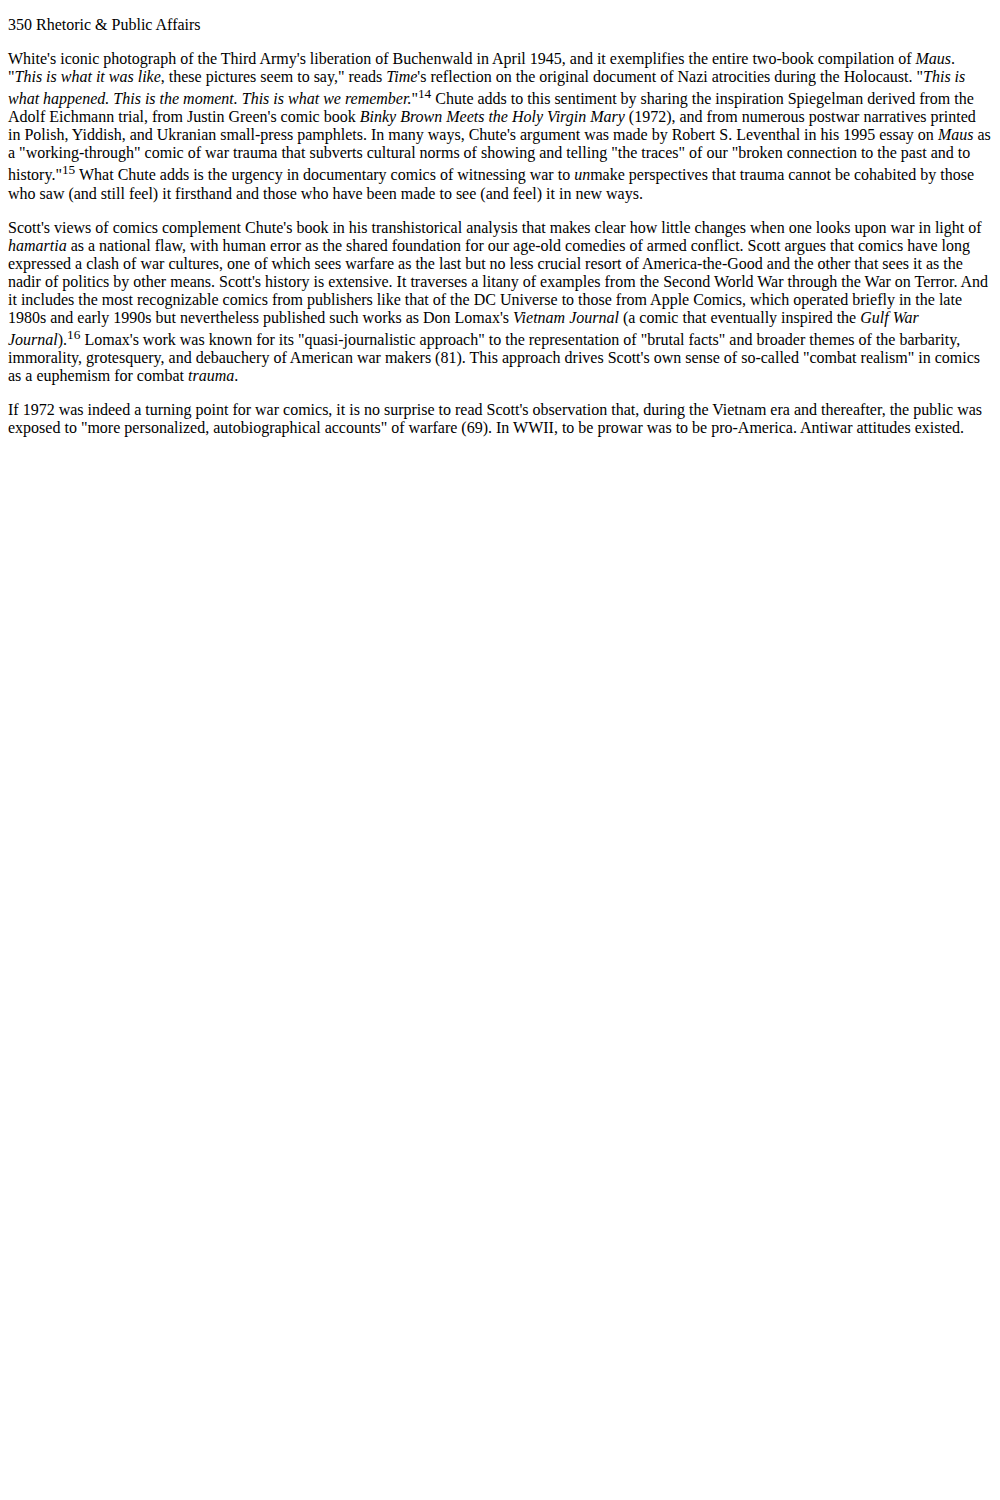350 Rhetoric & Public Affairs
White's iconic photograph of the Third Army's liberation of Buchenwald in April 1945, and it exemplifies the entire two-book compilation of Maus. "This is what it was like, these pictures seem to say," reads Time's reflection on the original document of Nazi atrocities during the Holocaust. "This is what happened. This is the moment. This is what we remember."14 Chute adds to this sentiment by sharing the inspiration Spiegelman derived from the Adolf Eichmann trial, from Justin Green's comic book Binky Brown Meets the Holy Virgin Mary (1972), and from numerous postwar narratives printed in Polish, Yiddish, and Ukranian small-press pamphlets. In many ways, Chute's argument was made by Robert S. Leventhal in his 1995 essay on Maus as a "working-through" comic of war trauma that subverts cultural norms of showing and telling "the traces" of our "broken connection to the past and to history."15 What Chute adds is the urgency in documentary comics of witnessing war to unmake perspectives that trauma cannot be cohabited by those who saw (and still feel) it firsthand and those who have been made to see (and feel) it in new ways.
Scott's views of comics complement Chute's book in his transhistorical analysis that makes clear how little changes when one looks upon war in light of hamartia as a national flaw, with human error as the shared foundation for our age-old comedies of armed conflict. Scott argues that comics have long expressed a clash of war cultures, one of which sees warfare as the last but no less crucial resort of America-the-Good and the other that sees it as the nadir of politics by other means. Scott's history is extensive. It traverses a litany of examples from the Second World War through the War on Terror. And it includes the most recognizable comics from publishers like that of the DC Universe to those from Apple Comics, which operated briefly in the late 1980s and early 1990s but nevertheless published such works as Don Lomax's Vietnam Journal (a comic that eventually inspired the Gulf War Journal).16 Lomax's work was known for its "quasi-journalistic approach" to the representation of "brutal facts" and broader themes of the barbarity, immorality, grotesquery, and debauchery of American war makers (81). This approach drives Scott's own sense of so-called "combat realism" in comics as a euphemism for combat trauma.
If 1972 was indeed a turning point for war comics, it is no surprise to read Scott's observation that, during the Vietnam era and thereafter, the public was exposed to "more personalized, autobiographical accounts" of warfare (69). In WWII, to be prowar was to be pro-America. Antiwar attitudes existed.